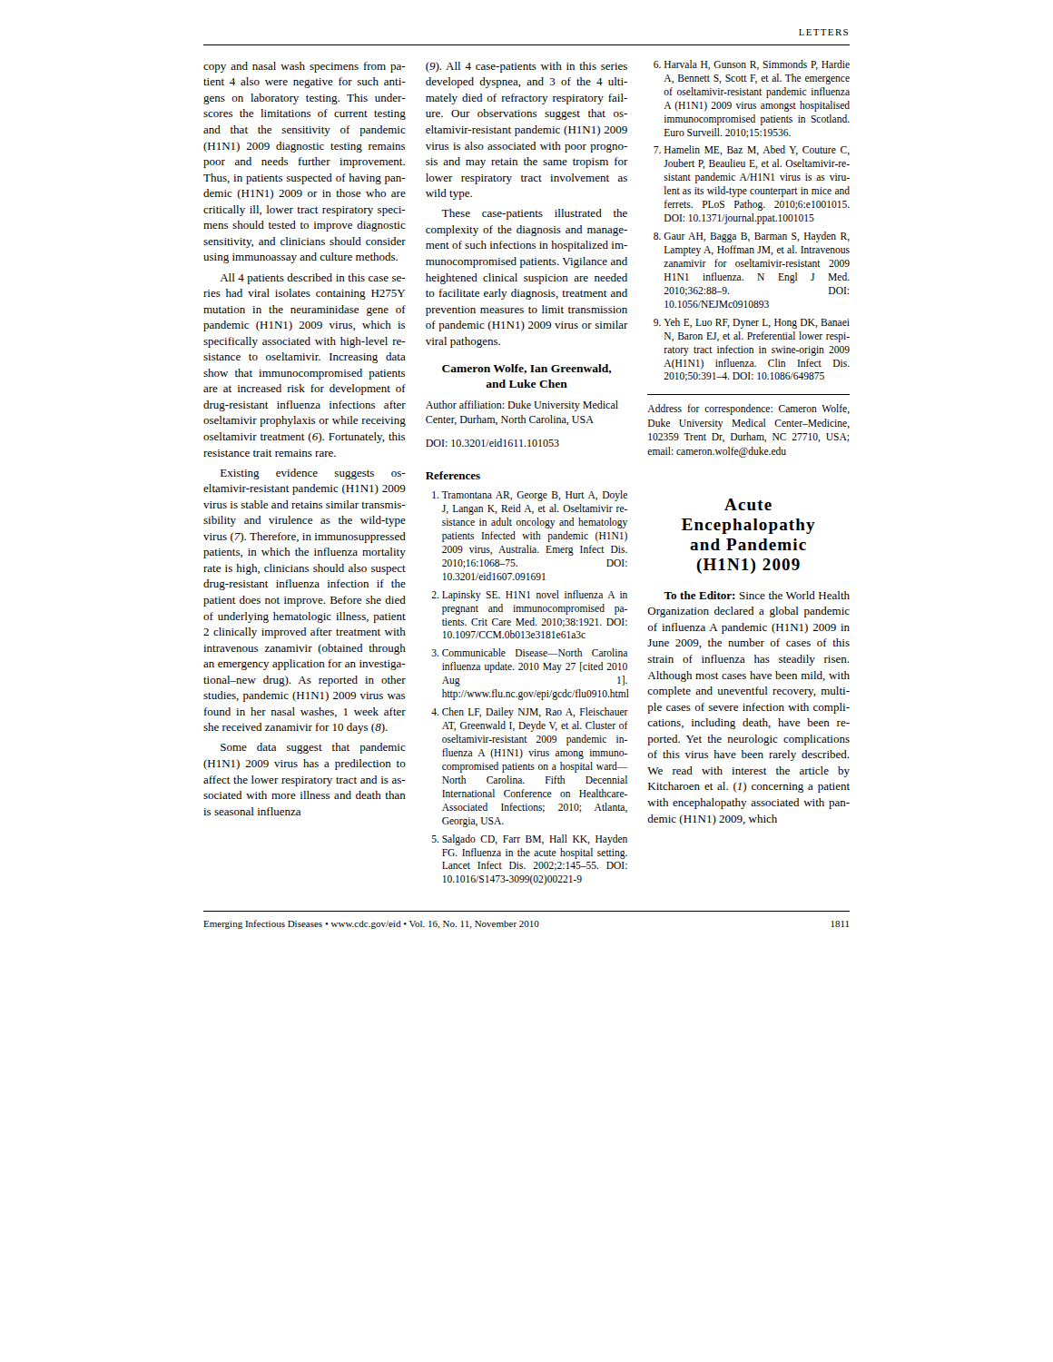LETTERS
copy and nasal wash specimens from patient 4 also were negative for such antigens on laboratory testing. This underscores the limitations of current testing and that the sensitivity of pandemic (H1N1) 2009 diagnostic testing remains poor and needs further improvement. Thus, in patients suspected of having pandemic (H1N1) 2009 or in those who are critically ill, lower tract respiratory specimens should tested to improve diagnostic sensitivity, and clinicians should consider using immunoassay and culture methods.
All 4 patients described in this case series had viral isolates containing H275Y mutation in the neuraminidase gene of pandemic (H1N1) 2009 virus, which is specifically associated with high-level resistance to oseltamivir. Increasing data show that immunocompromised patients are at increased risk for development of drug-resistant influenza infections after oseltamivir prophylaxis or while receiving oseltamivir treatment (6). Fortunately, this resistance trait remains rare.
Existing evidence suggests oseltamivir-resistant pandemic (H1N1) 2009 virus is stable and retains similar transmissibility and virulence as the wild-type virus (7). Therefore, in immunosuppressed patients, in which the influenza mortality rate is high, clinicians should also suspect drug-resistant influenza infection if the patient does not improve. Before she died of underlying hematologic illness, patient 2 clinically improved after treatment with intravenous zanamivir (obtained through an emergency application for an investigational–new drug). As reported in other studies, pandemic (H1N1) 2009 virus was found in her nasal washes, 1 week after she received zanamivir for 10 days (8).
Some data suggest that pandemic (H1N1) 2009 virus has a predilection to affect the lower respiratory tract and is associated with more illness and death than is seasonal influenza
(9). All 4 case-patients with in this series developed dyspnea, and 3 of the 4 ultimately died of refractory respiratory failure. Our observations suggest that oseltamivir-resistant pandemic (H1N1) 2009 virus is also associated with poor prognosis and may retain the same tropism for lower respiratory tract involvement as wild type.
These case-patients illustrated the complexity of the diagnosis and management of such infections in hospitalized immunocompromised patients. Vigilance and heightened clinical suspicion are needed to facilitate early diagnosis, treatment and prevention measures to limit transmission of pandemic (H1N1) 2009 virus or similar viral pathogens.
Cameron Wolfe, Ian Greenwald,
and Luke Chen
Author affiliation: Duke University Medical Center, Durham, North Carolina, USA
DOI: 10.3201/eid1611.101053
References
Tramontana AR, George B, Hurt A, Doyle J, Langan K, Reid A, et al. Oseltamivir resistance in adult oncology and hematology patients Infected with pandemic (H1N1) 2009 virus, Australia. Emerg Infect Dis. 2010;16:1068–75. DOI: 10.3201/eid1607.091691
Lapinsky SE. H1N1 novel influenza A in pregnant and immunocompromised patients. Crit Care Med. 2010;38:1921. DOI: 10.1097/CCM.0b013e3181e61a3c
Communicable Disease—North Carolina influenza update. 2010 May 27 [cited 2010 Aug 1]. http://www.flu.nc.gov/epi/gcdc/flu0910.html
Chen LF, Dailey NJM, Rao A, Fleischauer AT, Greenwald I, Deyde V, et al. Cluster of oseltamivir-resistant 2009 pandemic influenza A (H1N1) virus among immunocompromised patients on a hospital ward—North Carolina. Fifth Decennial International Conference on Healthcare-Associated Infections; 2010; Atlanta, Georgia, USA.
Salgado CD, Farr BM, Hall KK, Hayden FG. Influenza in the acute hospital setting. Lancet Infect Dis. 2002;2:145–55. DOI: 10.1016/S1473-3099(02)00221-9
Harvala H, Gunson R, Simmonds P, Hardie A, Bennett S, Scott F, et al. The emergence of oseltamivir-resistant pandemic influenza A (H1N1) 2009 virus amongst hospitalised immunocompromised patients in Scotland. Euro Surveill. 2010;15:19536.
Hamelin ME, Baz M, Abed Y, Couture C, Joubert P, Beaulieu E, et al. Oseltamivir-resistant pandemic A/H1N1 virus is as virulent as its wild-type counterpart in mice and ferrets. PLoS Pathog. 2010;6:e1001015. DOI: 10.1371/journal.ppat.1001015
Gaur AH, Bagga B, Barman S, Hayden R, Lamptey A, Hoffman JM, et al. Intravenous zanamivir for oseltamivir-resistant 2009 H1N1 influenza. N Engl J Med. 2010;362:88–9. DOI: 10.1056/NEJMc0910893
Yeh E, Luo RF, Dyner L, Hong DK, Banaei N, Baron EJ, et al. Preferential lower respiratory tract infection in swine-origin 2009 A(H1N1) influenza. Clin Infect Dis. 2010;50:391–4. DOI: 10.1086/649875
Address for correspondence: Cameron Wolfe, Duke University Medical Center–Medicine, 102359 Trent Dr, Durham, NC 27710, USA; email: cameron.wolfe@duke.edu
Acute
Encephalopathy
and Pandemic
(H1N1) 2009
To the Editor: Since the World Health Organization declared a global pandemic of influenza A pandemic (H1N1) 2009 in June 2009, the number of cases of this strain of influenza has steadily risen. Although most cases have been mild, with complete and uneventful recovery, multiple cases of severe infection with complications, including death, have been reported. Yet the neurologic complications of this virus have been rarely described. We read with interest the article by Kitcharoen et al. (1) concerning a patient with encephalopathy associated with pandemic (H1N1) 2009, which
Emerging Infectious Diseases • www.cdc.gov/eid • Vol. 16, No. 11, November 2010
1811